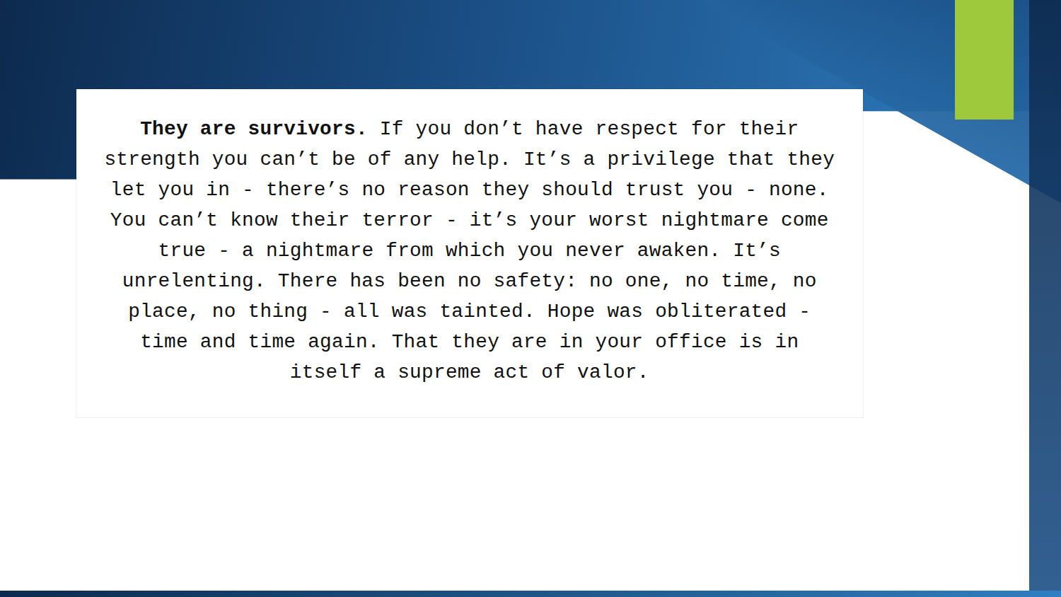They are survivors. If you don’t have respect for their strength you can’t be of any help. It’s a privilege that they let you in - there’s no reason they should trust you - none. You can’t know their terror - it’s your worst nightmare come true - a nightmare from which you never awaken. It’s unrelenting. There has been no safety: no one, no time, no place, no thing - all was tainted. Hope was obliterated - time and time again. That they are in your office is in itself a supreme act of valor.